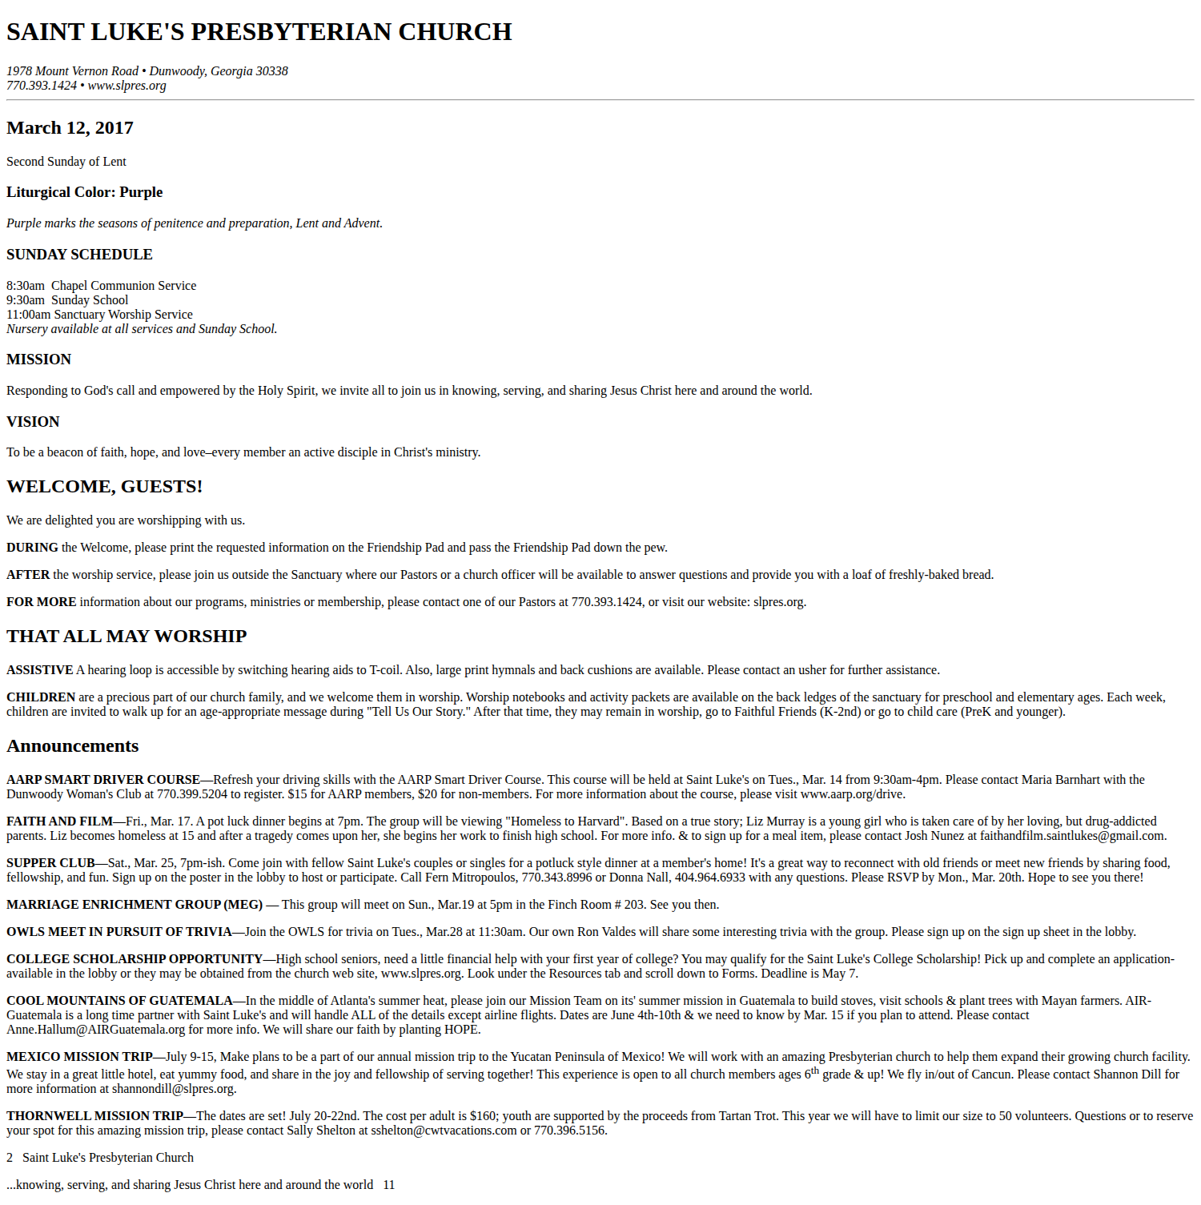SAINT LUKE'S PRESBYTERIAN CHURCH
1978 Mount Vernon Road • Dunwoody, Georgia 30338
770.393.1424 • www.slpres.org
March 12, 2017
Second Sunday of Lent
Liturgical Color: Purple
Purple marks the seasons of penitence and preparation, Lent and Advent.
SUNDAY SCHEDULE
8:30am Chapel Communion Service
9:30am Sunday School
11:00am Sanctuary Worship Service
Nursery available at all services and Sunday School.
MISSION
Responding to God's call and empowered by the Holy Spirit, we invite all to join us in knowing, serving, and sharing Jesus Christ here and around the world.
VISION
To be a beacon of faith, hope, and love–every member an active disciple in Christ's ministry.
WELCOME, GUESTS!
We are delighted you are worshipping with us.
DURING the Welcome, please print the requested information on the Friendship Pad and pass the Friendship Pad down the pew.
AFTER the worship service, please join us outside the Sanctuary where our Pastors or a church officer will be available to answer questions and provide you with a loaf of freshly-baked bread.
FOR MORE information about our programs, ministries or membership, please contact one of our Pastors at 770.393.1424, or visit our website: slpres.org.
THAT ALL MAY WORSHIP
ASSISTIVE A hearing loop is accessible by switching hearing aids to T-coil. Also, large print hymnals and back cushions are available. Please contact an usher for further assistance.
CHILDREN are a precious part of our church family, and we welcome them in worship. Worship notebooks and activity packets are available on the back ledges of the sanctuary for preschool and elementary ages. Each week, children are invited to walk up for an age-appropriate message during "Tell Us Our Story." After that time, they may remain in worship, go to Faithful Friends (K-2nd) or go to child care (PreK and younger).
Announcements
AARP SMART DRIVER COURSE—Refresh your driving skills with the AARP Smart Driver Course. This course will be held at Saint Luke's on Tues., Mar. 14 from 9:30am-4pm. Please contact Maria Barnhart with the Dunwoody Woman's Club at 770.399.5204 to register. $15 for AARP members, $20 for non-members. For more information about the course, please visit www.aarp.org/drive.
FAITH AND FILM—Fri., Mar. 17. A pot luck dinner begins at 7pm. The group will be viewing "Homeless to Harvard". Based on a true story; Liz Murray is a young girl who is taken care of by her loving, but drug-addicted parents. Liz becomes homeless at 15 and after a tragedy comes upon her, she begins her work to finish high school. For more info. & to sign up for a meal item, please contact Josh Nunez at faithandfilm.saintlukes@gmail.com.
SUPPER CLUB—Sat., Mar. 25, 7pm-ish. Come join with fellow Saint Luke's couples or singles for a potluck style dinner at a member's home! It's a great way to reconnect with old friends or meet new friends by sharing food, fellowship, and fun. Sign up on the poster in the lobby to host or participate. Call Fern Mitropoulos, 770.343.8996 or Donna Nall, 404.964.6933 with any questions. Please RSVP by Mon., Mar. 20th. Hope to see you there!
MARRIAGE ENRICHMENT GROUP (MEG) — This group will meet on Sun., Mar.19 at 5pm in the Finch Room # 203. See you then.
OWLS MEET IN PURSUIT OF TRIVIA—Join the OWLS for trivia on Tues., Mar.28 at 11:30am. Our own Ron Valdes will share some interesting trivia with the group. Please sign up on the sign up sheet in the lobby.
COLLEGE SCHOLARSHIP OPPORTUNITY—High school seniors, need a little financial help with your first year of college? You may qualify for the Saint Luke's College Scholarship! Pick up and complete an application-available in the lobby or they may be obtained from the church web site, www.slpres.org. Look under the Resources tab and scroll down to Forms. Deadline is May 7.
COOL MOUNTAINS OF GUATEMALA—In the middle of Atlanta's summer heat, please join our Mission Team on its' summer mission in Guatemala to build stoves, visit schools & plant trees with Mayan farmers. AIR-Guatemala is a long time partner with Saint Luke's and will handle ALL of the details except airline flights. Dates are June 4th-10th & we need to know by Mar. 15 if you plan to attend. Please contact Anne.Hallum@AIRGuatemala.org for more info. We will share our faith by planting HOPE.
MEXICO MISSION TRIP—July 9-15, Make plans to be a part of our annual mission trip to the Yucatan Peninsula of Mexico! We will work with an amazing Presbyterian church to help them expand their growing church facility. We stay in a great little hotel, eat yummy food, and share in the joy and fellowship of serving together! This experience is open to all church members ages 6th grade & up! We fly in/out of Cancun. Please contact Shannon Dill for more information at shannondill@slpres.org.
THORNWELL MISSION TRIP—The dates are set! July 20-22nd. The cost per adult is $160; youth are supported by the proceeds from Tartan Trot. This year we will have to limit our size to 50 volunteers. Questions or to reserve your spot for this amazing mission trip, please contact Sally Shelton at sshelton@cwtvacations.com or 770.396.5156.
2 Saint Luke's Presbyterian Church
...knowing, serving, and sharing Jesus Christ here and around the world 11